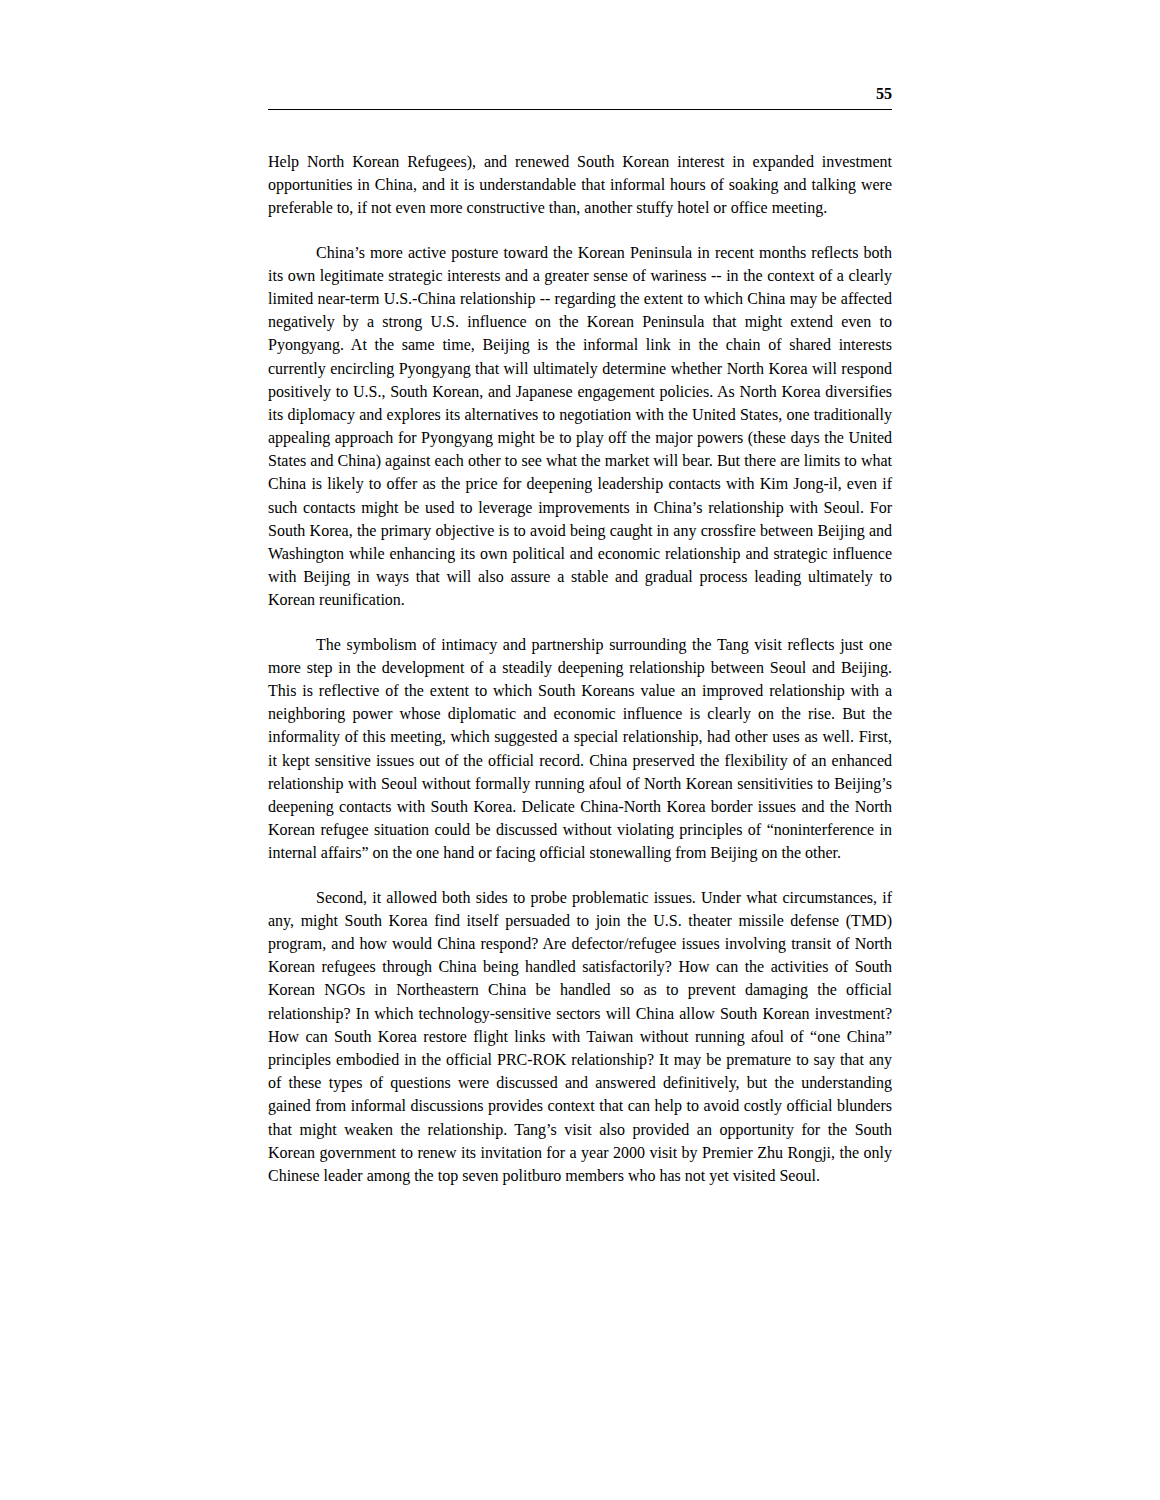55
Help North Korean Refugees), and renewed South Korean interest in expanded investment opportunities in China, and it is understandable that informal hours of soaking and talking were preferable to, if not even more constructive than, another stuffy hotel or office meeting.
China’s more active posture toward the Korean Peninsula in recent months reflects both its own legitimate strategic interests and a greater sense of wariness -- in the context of a clearly limited near-term U.S.-China relationship -- regarding the extent to which China may be affected negatively by a strong U.S. influence on the Korean Peninsula that might extend even to Pyongyang. At the same time, Beijing is the informal link in the chain of shared interests currently encircling Pyongyang that will ultimately determine whether North Korea will respond positively to U.S., South Korean, and Japanese engagement policies. As North Korea diversifies its diplomacy and explores its alternatives to negotiation with the United States, one traditionally appealing approach for Pyongyang might be to play off the major powers (these days the United States and China) against each other to see what the market will bear. But there are limits to what China is likely to offer as the price for deepening leadership contacts with Kim Jong-il, even if such contacts might be used to leverage improvements in China’s relationship with Seoul. For South Korea, the primary objective is to avoid being caught in any crossfire between Beijing and Washington while enhancing its own political and economic relationship and strategic influence with Beijing in ways that will also assure a stable and gradual process leading ultimately to Korean reunification.
The symbolism of intimacy and partnership surrounding the Tang visit reflects just one more step in the development of a steadily deepening relationship between Seoul and Beijing. This is reflective of the extent to which South Koreans value an improved relationship with a neighboring power whose diplomatic and economic influence is clearly on the rise. But the informality of this meeting, which suggested a special relationship, had other uses as well. First, it kept sensitive issues out of the official record. China preserved the flexibility of an enhanced relationship with Seoul without formally running afoul of North Korean sensitivities to Beijing’s deepening contacts with South Korea. Delicate China-North Korea border issues and the North Korean refugee situation could be discussed without violating principles of “noninterference in internal affairs” on the one hand or facing official stonewalling from Beijing on the other.
Second, it allowed both sides to probe problematic issues. Under what circumstances, if any, might South Korea find itself persuaded to join the U.S. theater missile defense (TMD) program, and how would China respond? Are defector/refugee issues involving transit of North Korean refugees through China being handled satisfactorily? How can the activities of South Korean NGOs in Northeastern China be handled so as to prevent damaging the official relationship? In which technology-sensitive sectors will China allow South Korean investment? How can South Korea restore flight links with Taiwan without running afoul of “one China” principles embodied in the official PRC-ROK relationship? It may be premature to say that any of these types of questions were discussed and answered definitively, but the understanding gained from informal discussions provides context that can help to avoid costly official blunders that might weaken the relationship. Tang’s visit also provided an opportunity for the South Korean government to renew its invitation for a year 2000 visit by Premier Zhu Rongji, the only Chinese leader among the top seven politburo members who has not yet visited Seoul.